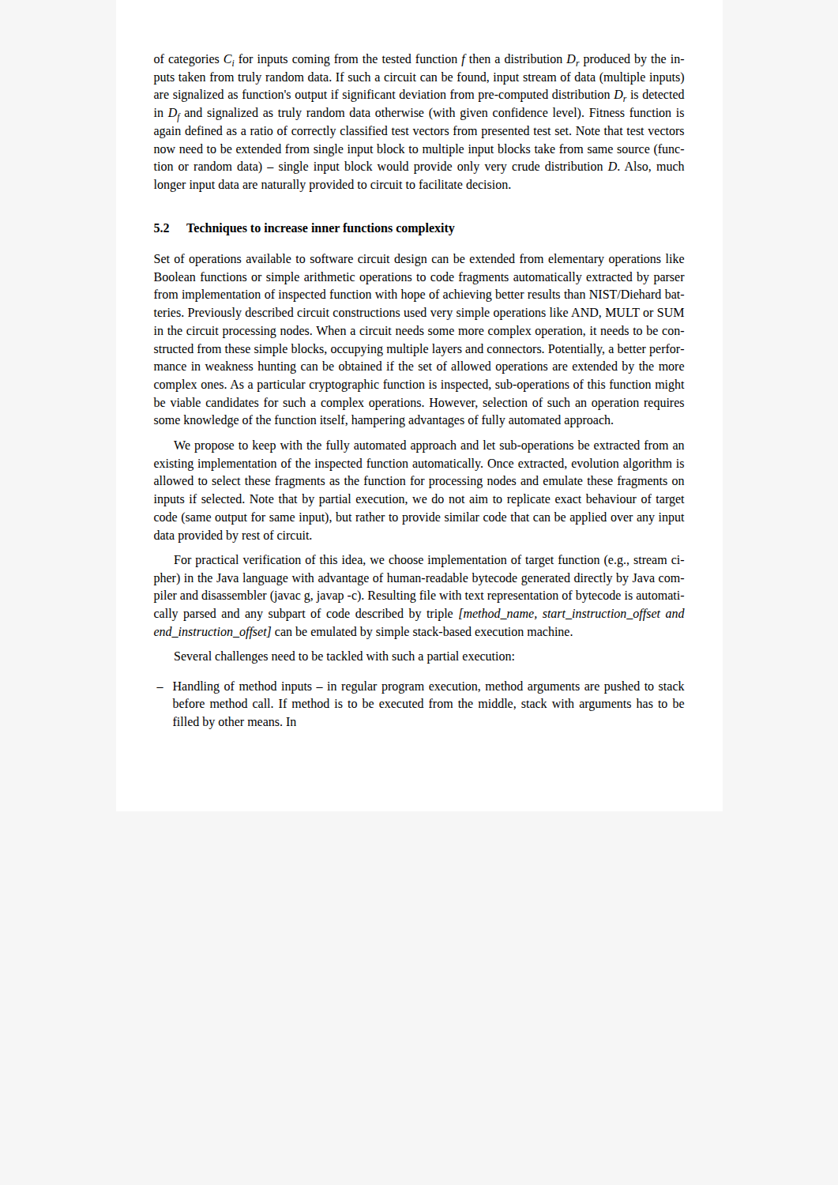of categories Ci for inputs coming from the tested function f then a distribution Dr produced by the inputs taken from truly random data. If such a circuit can be found, input stream of data (multiple inputs) are signalized as function's output if significant deviation from pre-computed distribution Dr is detected in Df and signalized as truly random data otherwise (with given confidence level). Fitness function is again defined as a ratio of correctly classified test vectors from presented test set. Note that test vectors now need to be extended from single input block to multiple input blocks take from same source (function or random data) – single input block would provide only very crude distribution D. Also, much longer input data are naturally provided to circuit to facilitate decision.
5.2 Techniques to increase inner functions complexity
Set of operations available to software circuit design can be extended from elementary operations like Boolean functions or simple arithmetic operations to code fragments automatically extracted by parser from implementation of inspected function with hope of achieving better results than NIST/Diehard batteries. Previously described circuit constructions used very simple operations like AND, MULT or SUM in the circuit processing nodes. When a circuit needs some more complex operation, it needs to be constructed from these simple blocks, occupying multiple layers and connectors. Potentially, a better performance in weakness hunting can be obtained if the set of allowed operations are extended by the more complex ones. As a particular cryptographic function is inspected, sub-operations of this function might be viable candidates for such a complex operations. However, selection of such an operation requires some knowledge of the function itself, hampering advantages of fully automated approach.
We propose to keep with the fully automated approach and let sub-operations be extracted from an existing implementation of the inspected function automatically. Once extracted, evolution algorithm is allowed to select these fragments as the function for processing nodes and emulate these fragments on inputs if selected. Note that by partial execution, we do not aim to replicate exact behaviour of target code (same output for same input), but rather to provide similar code that can be applied over any input data provided by rest of circuit.
For practical verification of this idea, we choose implementation of target function (e.g., stream cipher) in the Java language with advantage of human-readable bytecode generated directly by Java compiler and disassembler (javac g, javap -c). Resulting file with text representation of bytecode is automatically parsed and any subpart of code described by triple [method_name, start_instruction_offset and end_instruction_offset] can be emulated by simple stack-based execution machine.
Several challenges need to be tackled with such a partial execution:
Handling of method inputs – in regular program execution, method arguments are pushed to stack before method call. If method is to be executed from the middle, stack with arguments has to be filled by other means. In